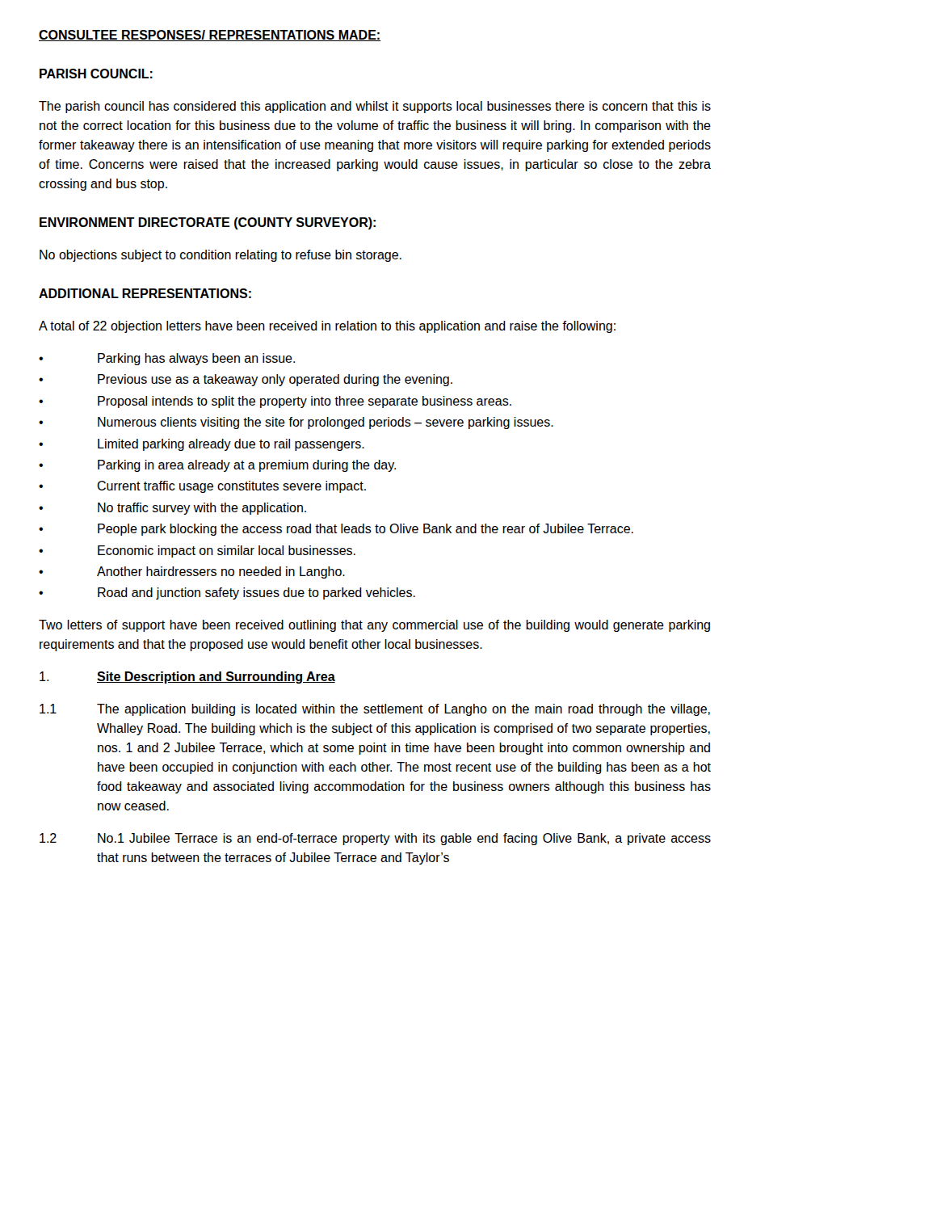CONSULTEE RESPONSES/ REPRESENTATIONS MADE:
PARISH COUNCIL:
The parish council has considered this application and whilst it supports local businesses there is concern that this is not the correct location for this business due to the volume of traffic the business it will bring. In comparison with the former takeaway there is an intensification of use meaning that more visitors will require parking for extended periods of time. Concerns were raised that the increased parking would cause issues, in particular so close to the zebra crossing and bus stop.
ENVIRONMENT DIRECTORATE (COUNTY SURVEYOR):
No objections subject to condition relating to refuse bin storage.
ADDITIONAL REPRESENTATIONS:
A total of 22 objection letters have been received in relation to this application and raise the following:
Parking has always been an issue.
Previous use as a takeaway only operated during the evening.
Proposal intends to split the property into three separate business areas.
Numerous clients visiting the site for prolonged periods – severe parking issues.
Limited parking already due to rail passengers.
Parking in area already at a premium during the day.
Current traffic usage constitutes severe impact.
No traffic survey with the application.
People park blocking the access road that leads to Olive Bank and the rear of Jubilee Terrace.
Economic impact on similar local businesses.
Another hairdressers no needed in Langho.
Road and junction safety issues due to parked vehicles.
Two letters of support have been received outlining that any commercial use of the building would generate parking requirements and that the proposed use would benefit other local businesses.
1.
Site Description and Surrounding Area
1.1
The application building is located within the settlement of Langho on the main road through the village, Whalley Road. The building which is the subject of this application is comprised of two separate properties, nos. 1 and 2 Jubilee Terrace, which at some point in time have been brought into common ownership and have been occupied in conjunction with each other. The most recent use of the building has been as a hot food takeaway and associated living accommodation for the business owners although this business has now ceased.
1.2
No.1 Jubilee Terrace is an end-of-terrace property with its gable end facing Olive Bank, a private access that runs between the terraces of Jubilee Terrace and Taylor’s